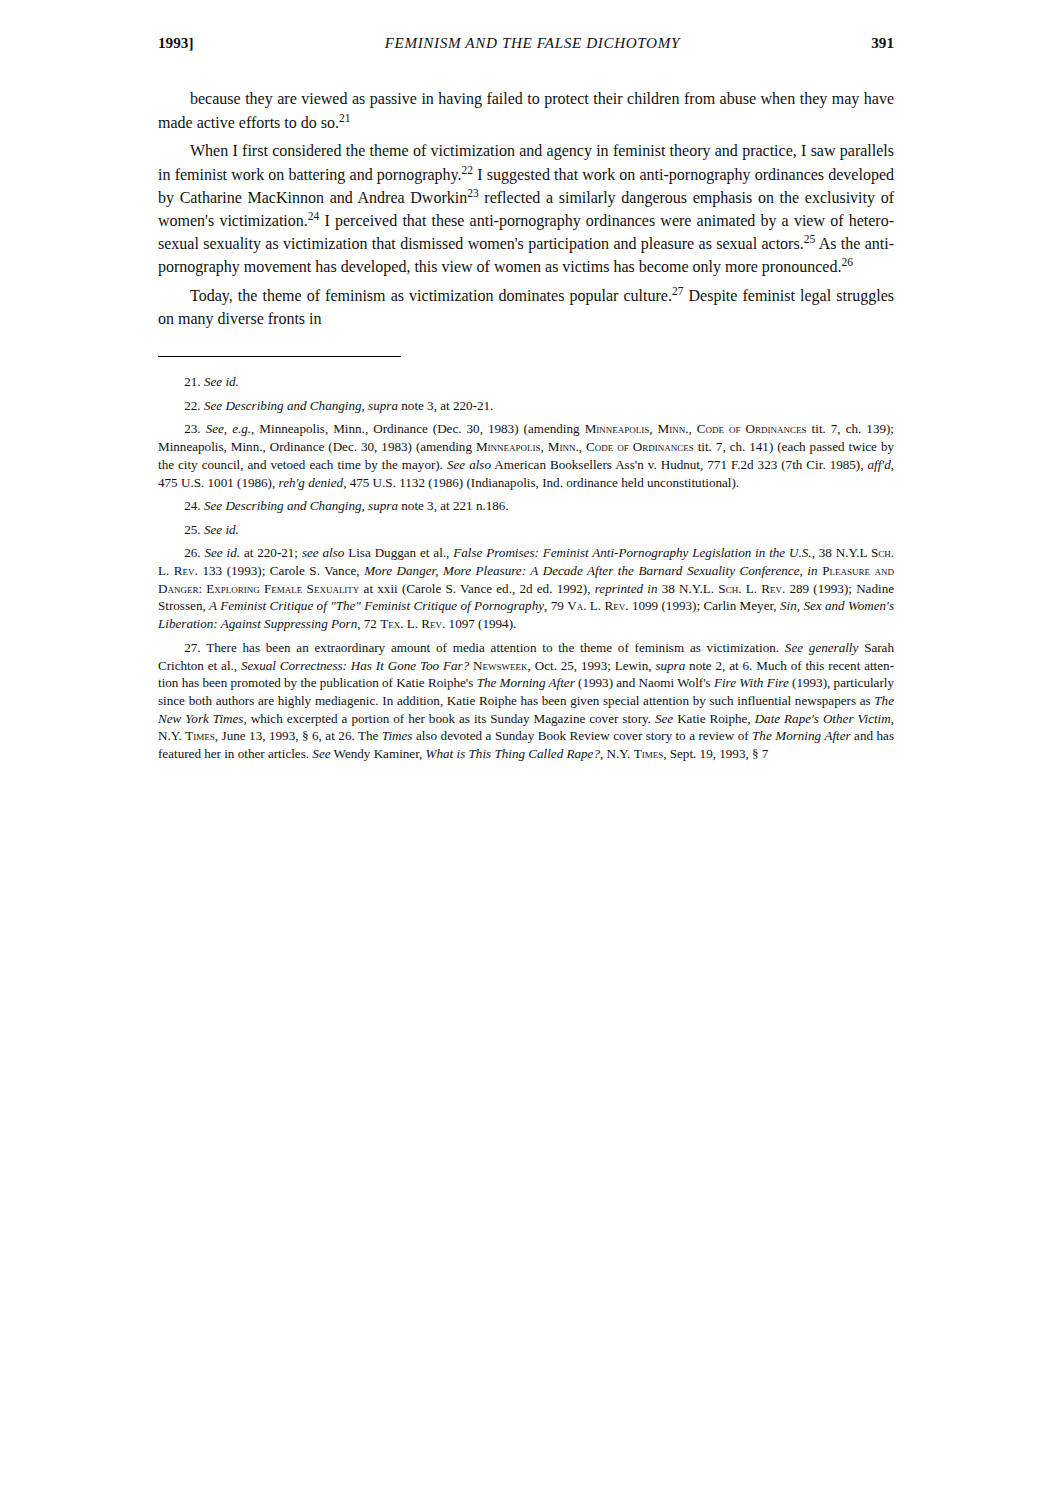1993] Feminism and the False Dichotomy 391
because they are viewed as passive in having failed to protect their children from abuse when they may have made active efforts to do so.21
When I first considered the theme of victimization and agency in feminist theory and practice, I saw parallels in feminist work on battering and pornography.22 I suggested that work on anti-pornography ordinances developed by Catharine MacKinnon and Andrea Dworkin23 reflected a similarly dangerous emphasis on the exclusivity of women's victimization.24 I perceived that these anti-pornography ordinances were animated by a view of heterosexual sexuality as victimization that dismissed women's participation and pleasure as sexual actors.25 As the anti-pornography movement has developed, this view of women as victims has become only more pronounced.26
Today, the theme of feminism as victimization dominates popular culture.27 Despite feminist legal struggles on many diverse fronts in
See id.
See Describing and Changing, supra note 3, at 220-21.
See, e.g., Minneapolis, Minn., Ordinance (Dec. 30, 1983) (amending Minneapolis, Minn., Code of Ordinances tit. 7, ch. 139); Minneapolis, Minn., Ordinance (Dec. 30, 1983) (amending Minneapolis, Minn., Code of Ordinances tit. 7, ch. 141) (each passed twice by the city council, and vetoed each time by the mayor). See also American Booksellers Ass'n v. Hudnut, 771 F.2d 323 (7th Cir. 1985), aff'd, 475 U.S. 1001 (1986), reh'g denied, 475 U.S. 1132 (1986) (Indianapolis, Ind. ordinance held unconstitutional).
See Describing and Changing, supra note 3, at 221 n.186.
See id.
See id. at 220-21; see also Lisa Duggan et al., False Promises: Feminist Anti-Pornography Legislation in the U.S., 38 N.Y.L Sch. L. Rev. 133 (1993); Carole S. Vance, More Danger, More Pleasure: A Decade After the Barnard Sexuality Conference, in Pleasure and Danger: Exploring Female Sexuality at xxii (Carole S. Vance ed., 2d ed. 1992), reprinted in 38 N.Y.L. Sch. L. Rev. 289 (1993); Nadine Strossen, A Feminist Critique of "The" Feminist Critique of Pornography, 79 Va. L. Rev. 1099 (1993); Carlin Meyer, Sin, Sex and Women's Liberation: Against Suppressing Porn, 72 Tex. L. Rev. 1097 (1994).
There has been an extraordinary amount of media attention to the theme of feminism as victimization. See generally Sarah Crichton et al., Sexual Correctness: Has It Gone Too Far? Newsweek, Oct. 25, 1993; Lewin, supra note 2, at 6. Much of this recent attention has been promoted by the publication of Katie Roiphe's The Morning After (1993) and Naomi Wolf's Fire With Fire (1993), particularly since both authors are highly mediagenic. In addition, Katie Roiphe has been given special attention by such influential newspapers as The New York Times, which excerpted a portion of her book as its Sunday Magazine cover story. See Katie Roiphe, Date Rape's Other Victim, N.Y. Times, June 13, 1993, § 6, at 26. The Times also devoted a Sunday Book Review cover story to a review of The Morning After and has featured her in other articles. See Wendy Kaminer, What is This Thing Called Rape?, N.Y. Times, Sept. 19, 1993, § 7